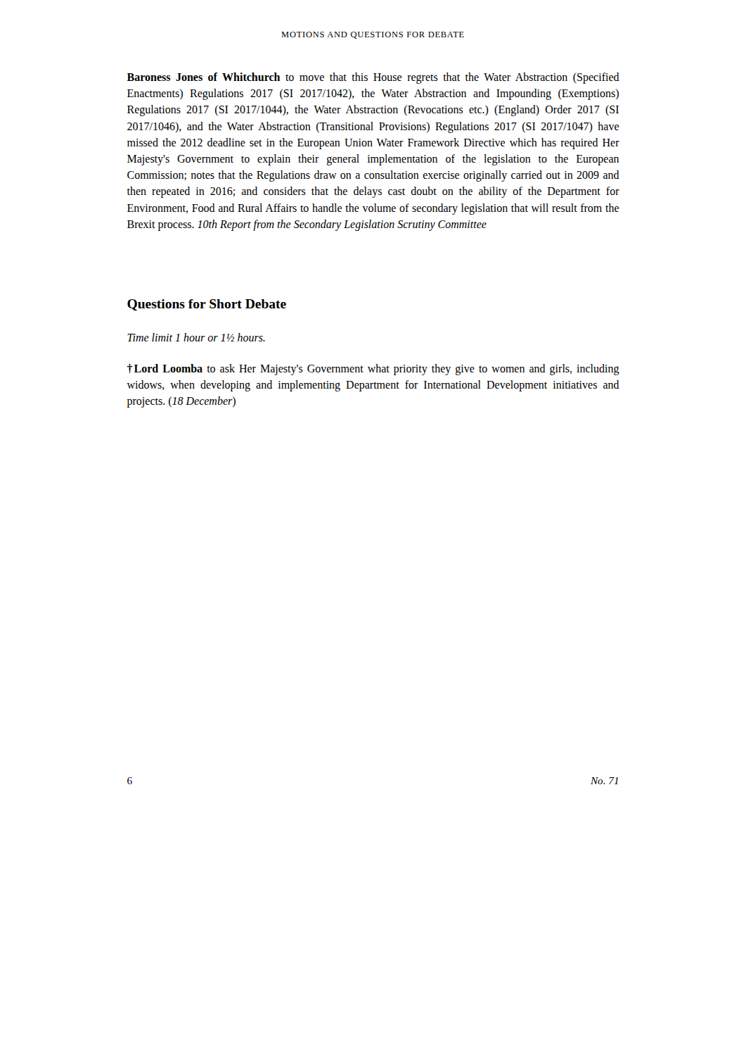Motions and Questions for Debate
Baroness Jones of Whitchurch to move that this House regrets that the Water Abstraction (Specified Enactments) Regulations 2017 (SI 2017/1042), the Water Abstraction and Impounding (Exemptions) Regulations 2017 (SI 2017/1044), the Water Abstraction (Revocations etc.) (England) Order 2017 (SI 2017/1046), and the Water Abstraction (Transitional Provisions) Regulations 2017 (SI 2017/1047) have missed the 2012 deadline set in the European Union Water Framework Directive which has required Her Majesty's Government to explain their general implementation of the legislation to the European Commission; notes that the Regulations draw on a consultation exercise originally carried out in 2009 and then repeated in 2016; and considers that the delays cast doubt on the ability of the Department for Environment, Food and Rural Affairs to handle the volume of secondary legislation that will result from the Brexit process. 10th Report from the Secondary Legislation Scrutiny Committee
Questions for Short Debate
Time limit 1 hour or 1½ hours.
†Lord Loomba to ask Her Majesty's Government what priority they give to women and girls, including widows, when developing and implementing Department for International Development initiatives and projects. (18 December)
6 No. 71